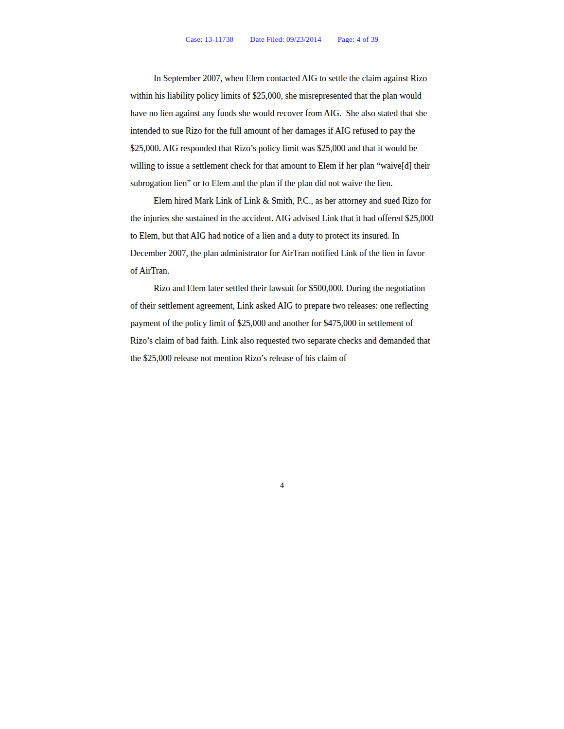Case: 13-11738 Date Filed: 09/23/2014 Page: 4 of 39
In September 2007, when Elem contacted AIG to settle the claim against Rizo within his liability policy limits of $25,000, she misrepresented that the plan would have no lien against any funds she would recover from AIG. She also stated that she intended to sue Rizo for the full amount of her damages if AIG refused to pay the $25,000. AIG responded that Rizo’s policy limit was $25,000 and that it would be willing to issue a settlement check for that amount to Elem if her plan “waive[d] their subrogation lien” or to Elem and the plan if the plan did not waive the lien.
Elem hired Mark Link of Link & Smith, P.C., as her attorney and sued Rizo for the injuries she sustained in the accident. AIG advised Link that it had offered $25,000 to Elem, but that AIG had notice of a lien and a duty to protect its insured. In December 2007, the plan administrator for AirTran notified Link of the lien in favor of AirTran.
Rizo and Elem later settled their lawsuit for $500,000. During the negotiation of their settlement agreement, Link asked AIG to prepare two releases: one reflecting payment of the policy limit of $25,000 and another for $475,000 in settlement of Rizo’s claim of bad faith. Link also requested two separate checks and demanded that the $25,000 release not mention Rizo’s release of his claim of
4